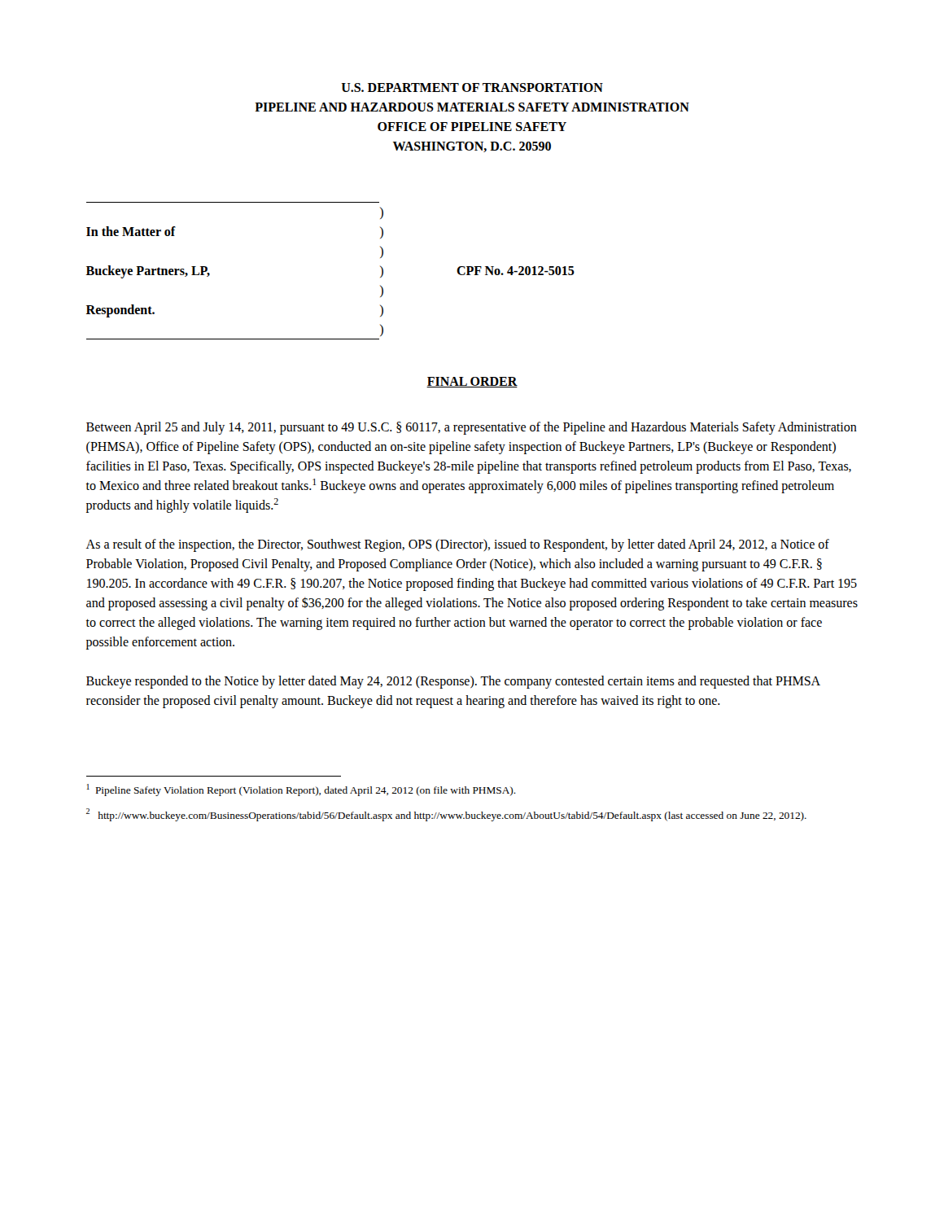U.S. DEPARTMENT OF TRANSPORTATION
PIPELINE AND HAZARDOUS MATERIALS SAFETY ADMINISTRATION
OFFICE OF PIPELINE SAFETY
WASHINGTON, D.C. 20590
| In the Matter of Buckeye Partners, LP, Respondent. | ) ) ) ) ) ) ) | CPF No. 4-2012-5015 |
FINAL ORDER
Between April 25 and July 14, 2011, pursuant to 49 U.S.C. § 60117, a representative of the Pipeline and Hazardous Materials Safety Administration (PHMSA), Office of Pipeline Safety (OPS), conducted an on-site pipeline safety inspection of Buckeye Partners, LP's (Buckeye or Respondent) facilities in El Paso, Texas. Specifically, OPS inspected Buckeye's 28-mile pipeline that transports refined petroleum products from El Paso, Texas, to Mexico and three related breakout tanks.1 Buckeye owns and operates approximately 6,000 miles of pipelines transporting refined petroleum products and highly volatile liquids.2
As a result of the inspection, the Director, Southwest Region, OPS (Director), issued to Respondent, by letter dated April 24, 2012, a Notice of Probable Violation, Proposed Civil Penalty, and Proposed Compliance Order (Notice), which also included a warning pursuant to 49 C.F.R. § 190.205. In accordance with 49 C.F.R. § 190.207, the Notice proposed finding that Buckeye had committed various violations of 49 C.F.R. Part 195 and proposed assessing a civil penalty of $36,200 for the alleged violations. The Notice also proposed ordering Respondent to take certain measures to correct the alleged violations. The warning item required no further action but warned the operator to correct the probable violation or face possible enforcement action.
Buckeye responded to the Notice by letter dated May 24, 2012 (Response). The company contested certain items and requested that PHMSA reconsider the proposed civil penalty amount. Buckeye did not request a hearing and therefore has waived its right to one.
1 Pipeline Safety Violation Report (Violation Report), dated April 24, 2012 (on file with PHMSA).
2 http://www.buckeye.com/BusinessOperations/tabid/56/Default.aspx and http://www.buckeye.com/AboutUs/tabid/54/Default.aspx (last accessed on June 22, 2012).